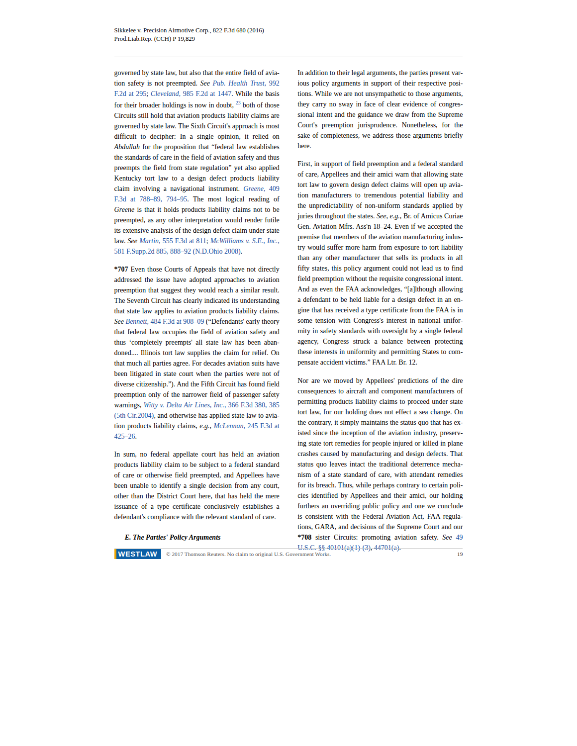Sikkelee v. Precision Airmotive Corp., 822 F.3d 680 (2016)
Prod.Liab.Rep. (CCH) P 19,829
governed by state law, but also that the entire field of aviation safety is not preempted. See Pub. Health Trust, 992 F.2d at 295; Cleveland, 985 F.2d at 1447. While the basis for their broader holdings is now in doubt, 23 both of those Circuits still hold that aviation products liability claims are governed by state law. The Sixth Circuit's approach is most difficult to decipher: In a single opinion, it relied on Abdullah for the proposition that “federal law establishes the standards of care in the field of aviation safety and thus preempts the field from state regulation” yet also applied Kentucky tort law to a design defect products liability claim involving a navigational instrument. Greene, 409 F.3d at 788–89, 794–95. The most logical reading of Greene is that it holds products liability claims not to be preempted, as any other interpretation would render futile its extensive analysis of the design defect claim under state law. See Martin, 555 F.3d at 811; McWilliams v. S.E., Inc., 581 F.Supp.2d 885, 888–92 (N.D.Ohio 2008).
*707 Even those Courts of Appeals that have not directly addressed the issue have adopted approaches to aviation preemption that suggest they would reach a similar result. The Seventh Circuit has clearly indicated its understanding that state law applies to aviation products liability claims. See Bennett, 484 F.3d at 908–09 (“Defendants' early theory that federal law occupies the field of aviation safety and thus ‘completely preempts' all state law has been abandoned.... Illinois tort law supplies the claim for relief. On that much all parties agree. For decades aviation suits have been litigated in state court when the parties were not of diverse citizenship.”). And the Fifth Circuit has found field preemption only of the narrower field of passenger safety warnings, Witty v. Delta Air Lines, Inc., 366 F.3d 380, 385 (5th Cir.2004), and otherwise has applied state law to aviation products liability claims, e.g., McLennan, 245 F.3d at 425–26.
In sum, no federal appellate court has held an aviation products liability claim to be subject to a federal standard of care or otherwise field preempted, and Appellees have been unable to identify a single decision from any court, other than the District Court here, that has held the mere issuance of a type certificate conclusively establishes a defendant's compliance with the relevant standard of care.
E. The Parties' Policy Arguments
In addition to their legal arguments, the parties present various policy arguments in support of their respective positions. While we are not unsympathetic to those arguments, they carry no sway in face of clear evidence of congressional intent and the guidance we draw from the Supreme Court's preemption jurisprudence. Nonetheless, for the sake of completeness, we address those arguments briefly here.
First, in support of field preemption and a federal standard of care, Appellees and their amici warn that allowing state tort law to govern design defect claims will open up aviation manufacturers to tremendous potential liability and the unpredictability of non-uniform standards applied by juries throughout the states. See, e.g., Br. of Amicus Curiae Gen. Aviation Mfrs. Ass'n 18–24. Even if we accepted the premise that members of the aviation manufacturing industry would suffer more harm from exposure to tort liability than any other manufacturer that sells its products in all fifty states, this policy argument could not lead us to find field preemption without the requisite congressional intent. And as even the FAA acknowledges, “[a]lthough allowing a defendant to be held liable for a design defect in an engine that has received a type certificate from the FAA is in some tension with Congress's interest in national uniformity in safety standards with oversight by a single federal agency, Congress struck a balance between protecting these interests in uniformity and permitting States to compensate accident victims.” FAA Ltr. Br. 12.
Nor are we moved by Appellees' predictions of the dire consequences to aircraft and component manufacturers of permitting products liability claims to proceed under state tort law, for our holding does not effect a sea change. On the contrary, it simply maintains the status quo that has existed since the inception of the aviation industry, preserving state tort remedies for people injured or killed in plane crashes caused by manufacturing and design defects. That status quo leaves intact the traditional deterrence mechanism of a state standard of care, with attendant remedies for its breach. Thus, while perhaps contrary to certain policies identified by Appellees and their amici, our holding furthers an overriding public policy and one we conclude is consistent with the Federal Aviation Act, FAA regulations, GARA, and decisions of the Supreme Court and our *708 sister Circuits: promoting aviation safety. See 49 U.S.C. §§ 40101(a)(1)-(3), 44701(a).
WESTLAW © 2017 Thomson Reuters. No claim to original U.S. Government Works. 19